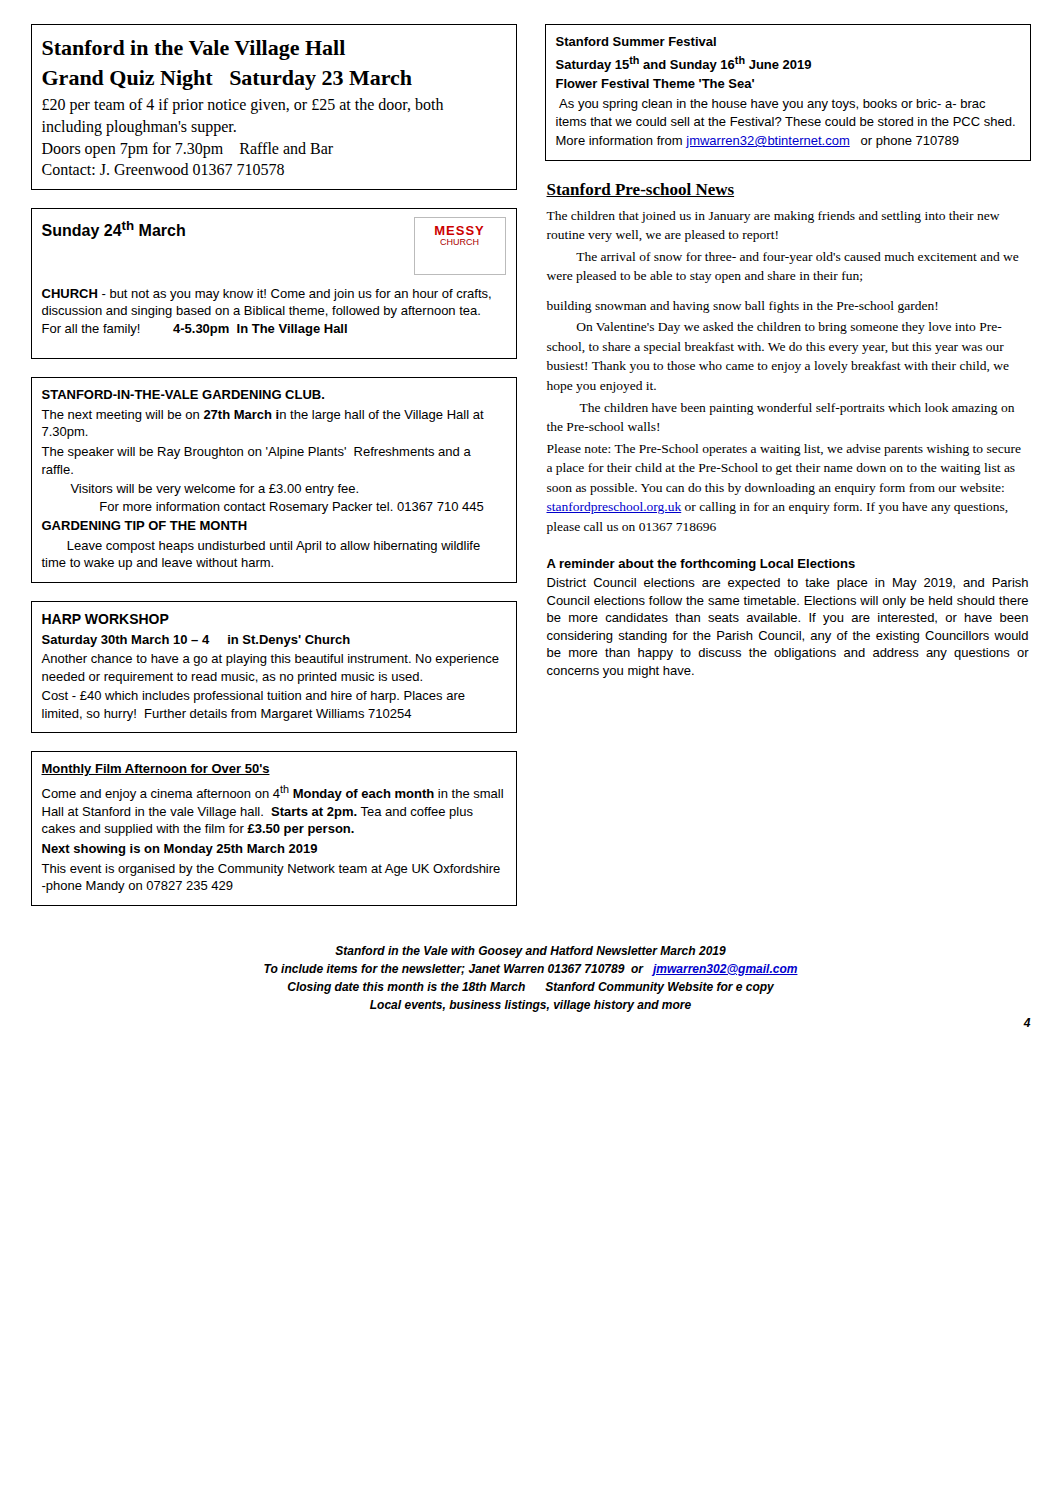Stanford in the Vale Village Hall
Grand Quiz Night Saturday 23 March
£20 per team of 4 if prior notice given, or £25 at the door, both including ploughman's supper.
Doors open 7pm for 7.30pm Raffle and Bar
Contact: J. Greenwood 01367 710578
MESSYCHURCH
Sunday 24th March
CHURCH - but not as you may know it! Come and join us for an hour of crafts, discussion and singing based on a Biblical theme, followed by afternoon tea. For all the family! 4-5.30pm In The Village Hall
STANFORD-IN-THE-VALE GARDENING CLUB.
The next meeting will be on 27th March in the large hall of the Village Hall at 7.30pm.
The speaker will be Ray Broughton on 'Alpine Plants' Refreshments and a raffle.
Visitors will be very welcome for a £3.00 entry fee.
For more information contact Rosemary Packer tel. 01367 710 445
GARDENING TIP OF THE MONTH
Leave compost heaps undisturbed until April to allow hibernating wildlife time to wake up and leave without harm.
HARP WORKSHOP
Saturday 30th March 10 – 4 in St.Denys' Church
Another chance to have a go at playing this beautiful instrument. No experience needed or requirement to read music, as no printed music is used.
Cost - £40 which includes professional tuition and hire of harp. Places are limited, so hurry! Further details from Margaret Williams 710254
Monthly Film Afternoon for Over 50's
Come and enjoy a cinema afternoon on 4th Monday of each month in the small Hall at Stanford in the vale Village hall. Starts at 2pm. Tea and coffee plus cakes and supplied with the film for £3.50 per person.
Next showing is on Monday 25th March 2019
This event is organised by the Community Network team at Age UK Oxfordshire -phone Mandy on 07827 235 429
Stanford Summer Festival
Saturday 15th and Sunday 16th June 2019
Flower Festival Theme 'The Sea'
As you spring clean in the house have you any toys, books or bric- a- brac items that we could sell at the Festival? These could be stored in the PCC shed.
More information from jmwarren32@btinternet.com or phone 710789
Stanford Pre-school News
The children that joined us in January are making friends and settling into their new routine very well, we are pleased to report!
The arrival of snow for three- and four-year old's caused much excitement and we were pleased to be able to stay open and share in their fun;
building snowman and having snow ball fights in the Pre-school garden!
On Valentine's Day we asked the children to bring someone they love into Pre-school, to share a special breakfast with. We do this every year, but this year was our busiest! Thank you to those who came to enjoy a lovely breakfast with their child, we hope you enjoyed it.
The children have been painting wonderful self-portraits which look amazing on the Pre-school walls!
Please note: The Pre-School operates a waiting list, we advise parents wishing to secure a place for their child at the Pre-School to get their name down on to the waiting list as soon as possible. You can do this by downloading an enquiry form from our website: stanfordpreschool.org.uk or calling in for an enquiry form. If you have any questions, please call us on 01367 718696
A reminder about the forthcoming Local Elections
District Council elections are expected to take place in May 2019, and Parish Council elections follow the same timetable. Elections will only be held should there be more candidates than seats available. If you are interested, or have been considering standing for the Parish Council, any of the existing Councillors would be more than happy to discuss the obligations and address any questions or concerns you might have.
Stanford in the Vale with Goosey and Hatford Newsletter March 2019
To include items for the newsletter; Janet Warren 01367 710789 or jmwarren302@gmail.com
Closing date this month is the 18th March Stanford Community Website for e copy
Local events, business listings, village history and more
4